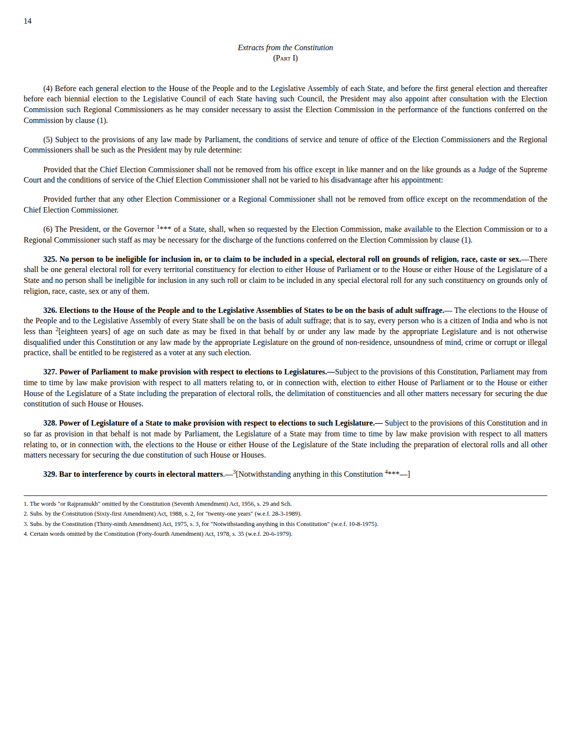14
Extracts from the Constitution
(Part I)
(4) Before each general election to the House of the People and to the Legislative Assembly of each State, and before the first general election and thereafter before each biennial election to the Legislative Council of each State having such Council, the President may also appoint after consultation with the Election Commission such Regional Commissioners as he may consider necessary to assist the Election Commission in the performance of the functions conferred on the Commission by clause (1).
(5) Subject to the provisions of any law made by Parliament, the conditions of service and tenure of office of the Election Commissioners and the Regional Commissioners shall be such as the President may by rule determine:
Provided that the Chief Election Commissioner shall not be removed from his office except in like manner and on the like grounds as a Judge of the Supreme Court and the conditions of service of the Chief Election Commissioner shall not be varied to his disadvantage after his appointment:
Provided further that any other Election Commissioner or a Regional Commissioner shall not be removed from office except on the recommendation of the Chief Election Commissioner.
(6) The President, or the Governor 1*** of a State, shall, when so requested by the Election Commission, make available to the Election Commission or to a Regional Commissioner such staff as may be necessary for the discharge of the functions conferred on the Election Commission by clause (1).
325. No person to be ineligible for inclusion in, or to claim to be included in a special, electoral roll on grounds of religion, race, caste or sex.—There shall be one general electoral roll for every territorial constituency for election to either House of Parliament or to the House or either House of the Legislature of a State and no person shall be ineligible for inclusion in any such roll or claim to be included in any special electoral roll for any such constituency on grounds only of religion, race, caste, sex or any of them.
326. Elections to the House of the People and to the Legislative Assemblies of States to be on the basis of adult suffrage.— The elections to the House of the People and to the Legislative Assembly of every State shall be on the basis of adult suffrage; that is to say, every person who is a citizen of India and who is not less than 2[eighteen years] of age on such date as may be fixed in that behalf by or under any law made by the appropriate Legislature and is not otherwise disqualified under this Constitution or any law made by the appropriate Legislature on the ground of non-residence, unsoundness of mind, crime or corrupt or illegal practice, shall be entitled to be registered as a voter at any such election.
327. Power of Parliament to make provision with respect to elections to Legislatures.—Subject to the provisions of this Constitution, Parliament may from time to time by law make provision with respect to all matters relating to, or in connection with, election to either House of Parliament or to the House or either House of the Legislature of a State including the preparation of electoral rolls, the delimitation of constituencies and all other matters necessary for securing the due constitution of such House or Houses.
328. Power of Legislature of a State to make provision with respect to elections to such Legislature.— Subject to the provisions of this Constitution and in so far as provision in that behalf is not made by Parliament, the Legislature of a State may from time to time by law make provision with respect to all matters relating to, or in connection with, the elections to the House or either House of the Legislature of the State including the preparation of electoral rolls and all other matters necessary for securing the due constitution of such House or Houses.
329. Bar to interference by courts in electoral matters.—3[Notwithstanding anything in this Constitution 4***—]
1. The words "or Rajpramukh" omitted by the Constitution (Seventh Amendment) Act, 1956, s. 29 and Sch.
2. Subs. by the Constitution (Sixty-first Amendment) Act, 1988, s. 2, for "twenty-one years" (w.e.f. 28-3-1989).
3. Subs. by the Constitution (Thirty-ninth Amendment) Act, 1975, s. 3, for "Notwithstanding anything in this Constitution" (w.e.f. 10-8-1975).
4. Certain words omitted by the Constitution (Forty-fourth Amendment) Act, 1978, s. 35 (w.e.f. 20-6-1979).